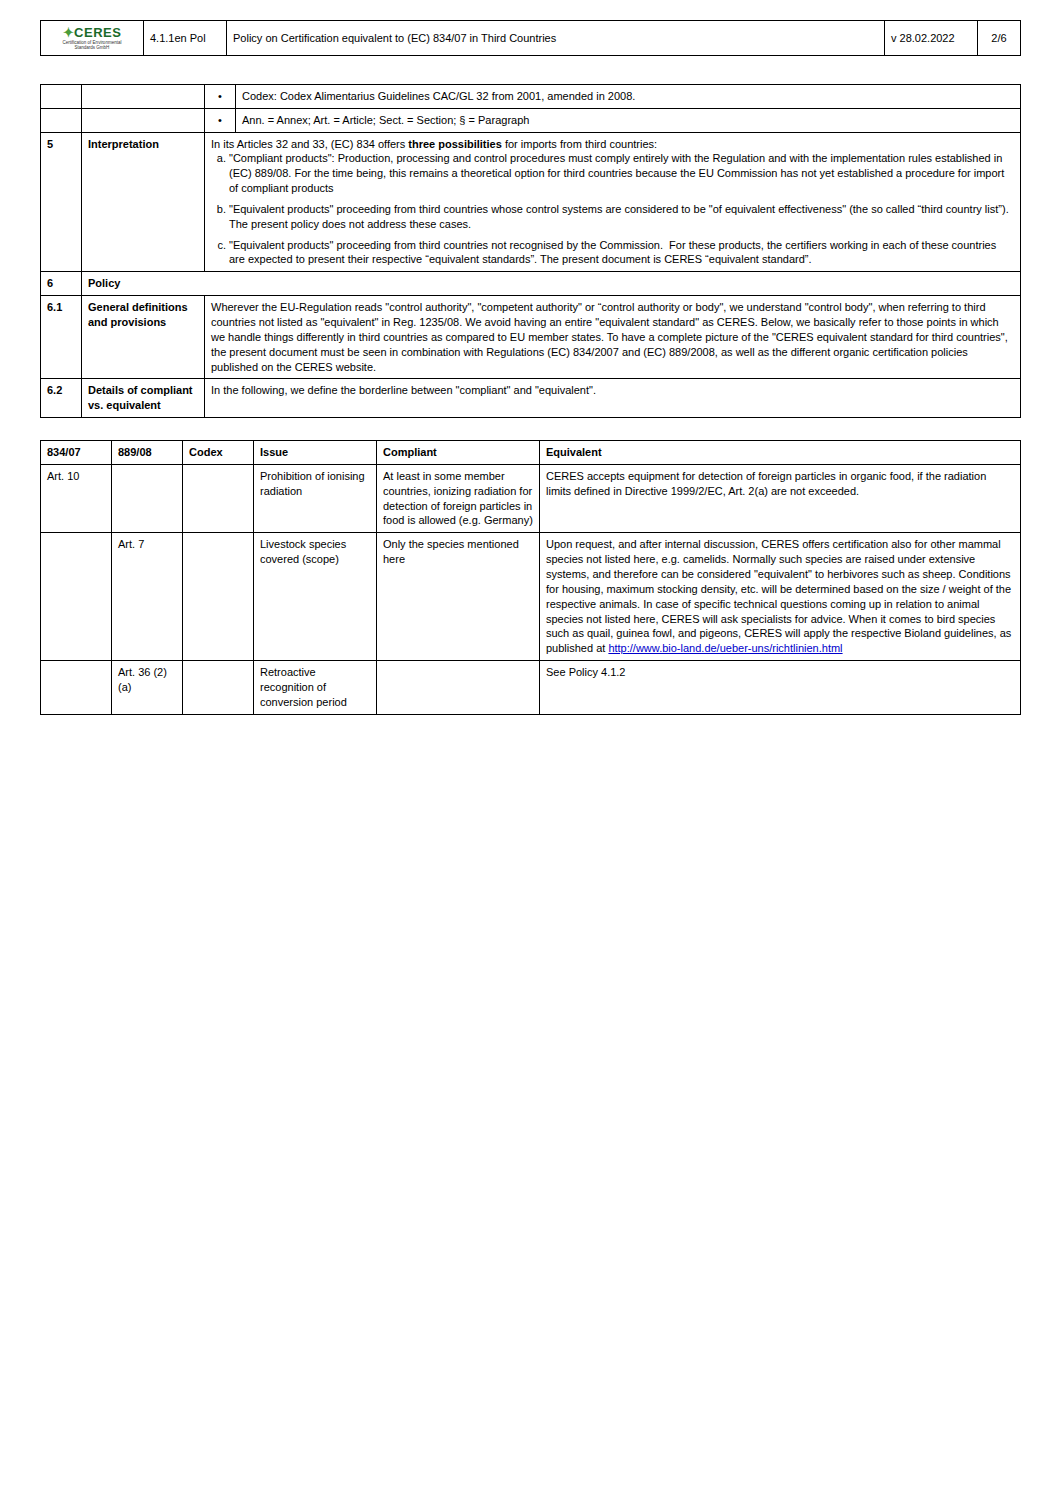| ✦ CERES Certification of Environmental Standards GmbH | 4.1.1en Pol | Policy on Certification equivalent to (EC) 834/07 in Third Countries | v 28.02.2022 | 2/6 |
| | | • | Codex: Codex Alimentarius Guidelines CAC/GL 32 from 2001, amended in 2008. |
| | | • | Ann. = Annex; Art. = Article; Sect. = Section; § = Paragraph |
| 5 | Interpretation | In its Articles 32 and 33, (EC) 834 offers three possibilities for imports from third countries: "Compliant products": Production, processing and control procedures must comply entirely with the Regulation and with the implementation rules established in (EC) 889/08. For the time being, this remains a theoretical option for third countries because the EU Commission has not yet established a procedure for import of compliant products "Equivalent products" proceeding from third countries whose control systems are considered to be "of equivalent effectiveness" (the so called “third country list”). The present policy does not address these cases. "Equivalent products" proceeding from third countries not recognised by the Commission. For these products, the certifiers working in each of these countries are expected to present their respective “equivalent standards”. The present document is CERES “equivalent standard”. |
| 6 | Policy |
| 6.1 | General definitions and provisions | Wherever the EU-Regulation reads "control authority", "competent authority" or “control authority or body", we understand "control body", when referring to third countries not listed as "equivalent" in Reg. 1235/08. We avoid having an entire "equivalent standard" as CERES. Below, we basically refer to those points in which we handle things differently in third countries as compared to EU member states. To have a complete picture of the "CERES equivalent standard for third countries", the present document must be seen in combination with Regulations (EC) 834/2007 and (EC) 889/2008, as well as the different organic certification policies published on the CERES website. |
| 6.2 | Details of compliant vs. equivalent | In the following, we define the borderline between "compliant" and "equivalent". |
| 834/07 | 889/08 | Codex | Issue | Compliant | Equivalent |
| --- | --- | --- | --- | --- | --- |
| Art. 10 | | | Prohibition of ionising radiation | At least in some member countries, ionizing radiation for detection of foreign particles in food is allowed (e.g. Germany) | CERES accepts equipment for detection of foreign particles in organic food, if the radiation limits defined in Directive 1999/2/EC, Art. 2(a) are not exceeded. |
| | Art. 7 | | Livestock species covered (scope) | Only the species mentioned here | Upon request, and after internal discussion, CERES offers certification also for other mammal species not listed here, e.g. camelids. Normally such species are raised under extensive systems, and therefore can be considered "equivalent" to herbivores such as sheep. Conditions for housing, maximum stocking density, etc. will be determined based on the size / weight of the respective animals. In case of specific technical questions coming up in relation to animal species not listed here, CERES will ask specialists for advice. When it comes to bird species such as quail, guinea fowl, and pigeons, CERES will apply the respective Bioland guidelines, as published at http://www.bio-land.de/ueber-uns/richtlinien.html |
| | Art. 36 (2)(a) | | Retroactive recognition of conversion period | | See Policy 4.1.2 |